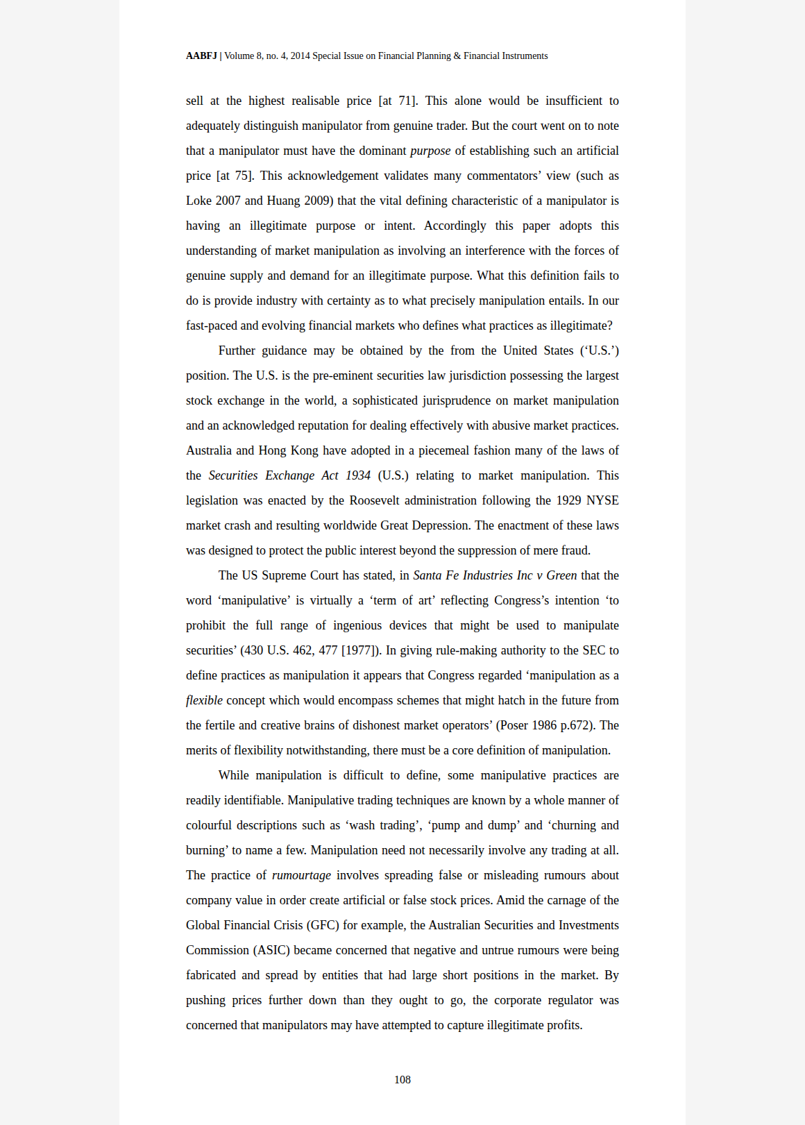AABFJ | Volume 8, no. 4, 2014 Special Issue on Financial Planning & Financial Instruments
sell at the highest realisable price [at 71]. This alone would be insufficient to adequately distinguish manipulator from genuine trader. But the court went on to note that a manipulator must have the dominant purpose of establishing such an artificial price [at 75]. This acknowledgement validates many commentators’ view (such as Loke 2007 and Huang 2009) that the vital defining characteristic of a manipulator is having an illegitimate purpose or intent. Accordingly this paper adopts this understanding of market manipulation as involving an interference with the forces of genuine supply and demand for an illegitimate purpose. What this definition fails to do is provide industry with certainty as to what precisely manipulation entails. In our fast-paced and evolving financial markets who defines what practices as illegitimate?
Further guidance may be obtained by the from the United States (‘U.S.’) position. The U.S. is the pre-eminent securities law jurisdiction possessing the largest stock exchange in the world, a sophisticated jurisprudence on market manipulation and an acknowledged reputation for dealing effectively with abusive market practices. Australia and Hong Kong have adopted in a piecemeal fashion many of the laws of the Securities Exchange Act 1934 (U.S.) relating to market manipulation. This legislation was enacted by the Roosevelt administration following the 1929 NYSE market crash and resulting worldwide Great Depression. The enactment of these laws was designed to protect the public interest beyond the suppression of mere fraud.
The US Supreme Court has stated, in Santa Fe Industries Inc v Green that the word ‘manipulative’ is virtually a ‘term of art’ reflecting Congress’s intention ‘to prohibit the full range of ingenious devices that might be used to manipulate securities’ (430 U.S. 462, 477 [1977]). In giving rule-making authority to the SEC to define practices as manipulation it appears that Congress regarded ‘manipulation as a flexible concept which would encompass schemes that might hatch in the future from the fertile and creative brains of dishonest market operators’ (Poser 1986 p.672). The merits of flexibility notwithstanding, there must be a core definition of manipulation.
While manipulation is difficult to define, some manipulative practices are readily identifiable. Manipulative trading techniques are known by a whole manner of colourful descriptions such as ‘wash trading’, ‘pump and dump’ and ‘churning and burning’ to name a few. Manipulation need not necessarily involve any trading at all. The practice of rumourtage involves spreading false or misleading rumours about company value in order create artificial or false stock prices. Amid the carnage of the Global Financial Crisis (GFC) for example, the Australian Securities and Investments Commission (ASIC) became concerned that negative and untrue rumours were being fabricated and spread by entities that had large short positions in the market. By pushing prices further down than they ought to go, the corporate regulator was concerned that manipulators may have attempted to capture illegitimate profits.
108